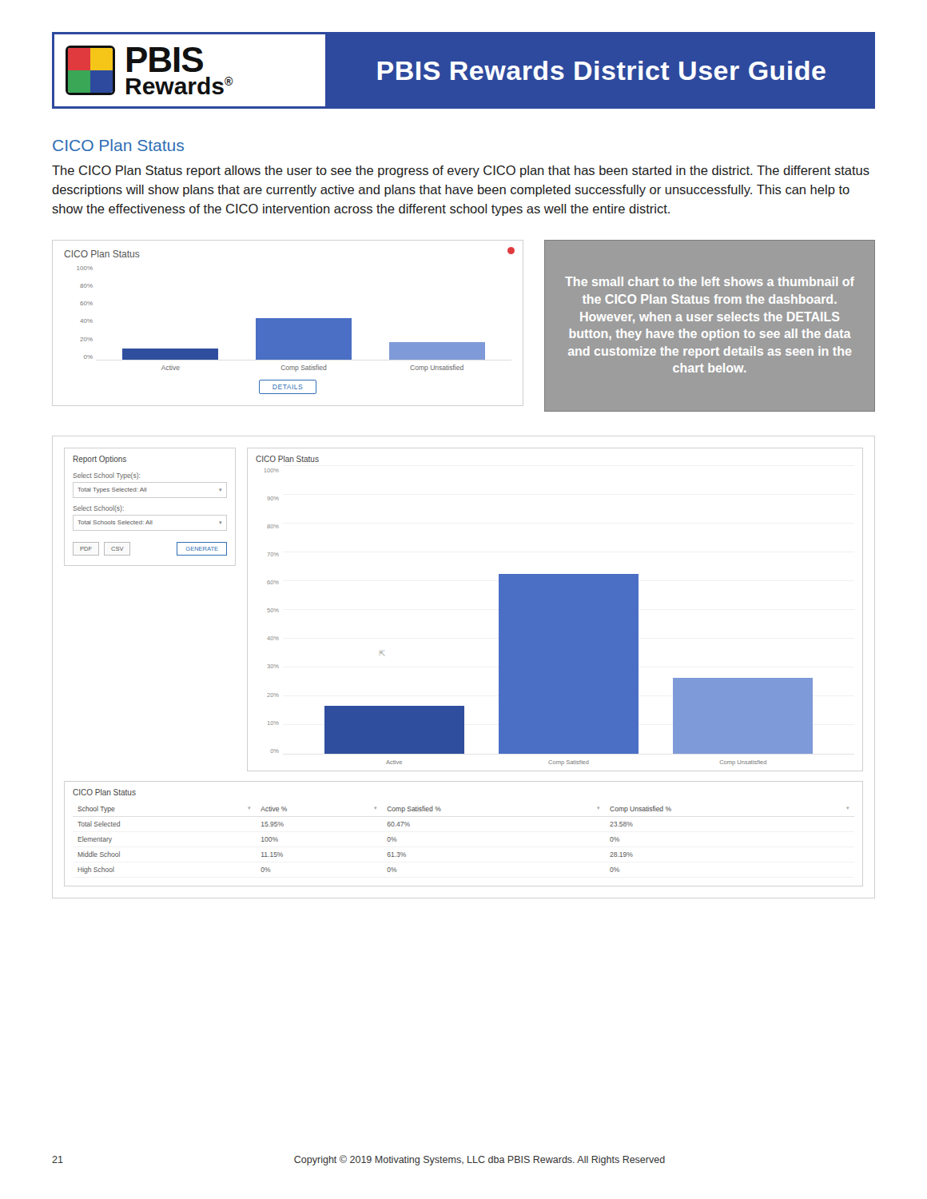PBIS Rewards®
PBIS Rewards District User Guide
CICO Plan Status
The CICO Plan Status report allows the user to see the progress of every CICO plan that has been started in the district. The different status descriptions will show plans that are currently active and plans that have been completed successfully or unsuccessfully. This can help to show the effectiveness of the CICO intervention across the different school types as well the entire district.
CICO Plan Status
100% 80% 60% 40% 20% 0%
Active Comp Satisfied Comp Unsatisfied
DETAILS
The small chart to the left shows a thumbnail of the CICO Plan Status from the dashboard. However, when a user selects the DETAILS button, they have the option to see all the data and customize the report details as seen in the chart below.
Report Options
Select School Type(s):
Total Types Selected: All▾
Select School(s):
Total Schools Selected: All▾
PDF CSV GENERATE
CICO Plan Status
100% 90% 80% 70% 60% 50% 40% 30% 20% 10% 0%
⇱
Active Comp Satisfied Comp Unsatisfied
CICO Plan Status
| School Type ▾ | Active % ▾ | Comp Satisfied % ▾ | Comp Unsatisfied % ▾ |
| --- | --- | --- | --- |
| Total Selected | 15.95% | 60.47% | 23.58% |
| Elementary | 100% | 0% | 0% |
| Middle School | 11.15% | 61.3% | 28.19% |
| High School | 0% | 0% | 0% |
21 Copyright © 2019 Motivating Systems, LLC dba PBIS Rewards. All Rights Reserved